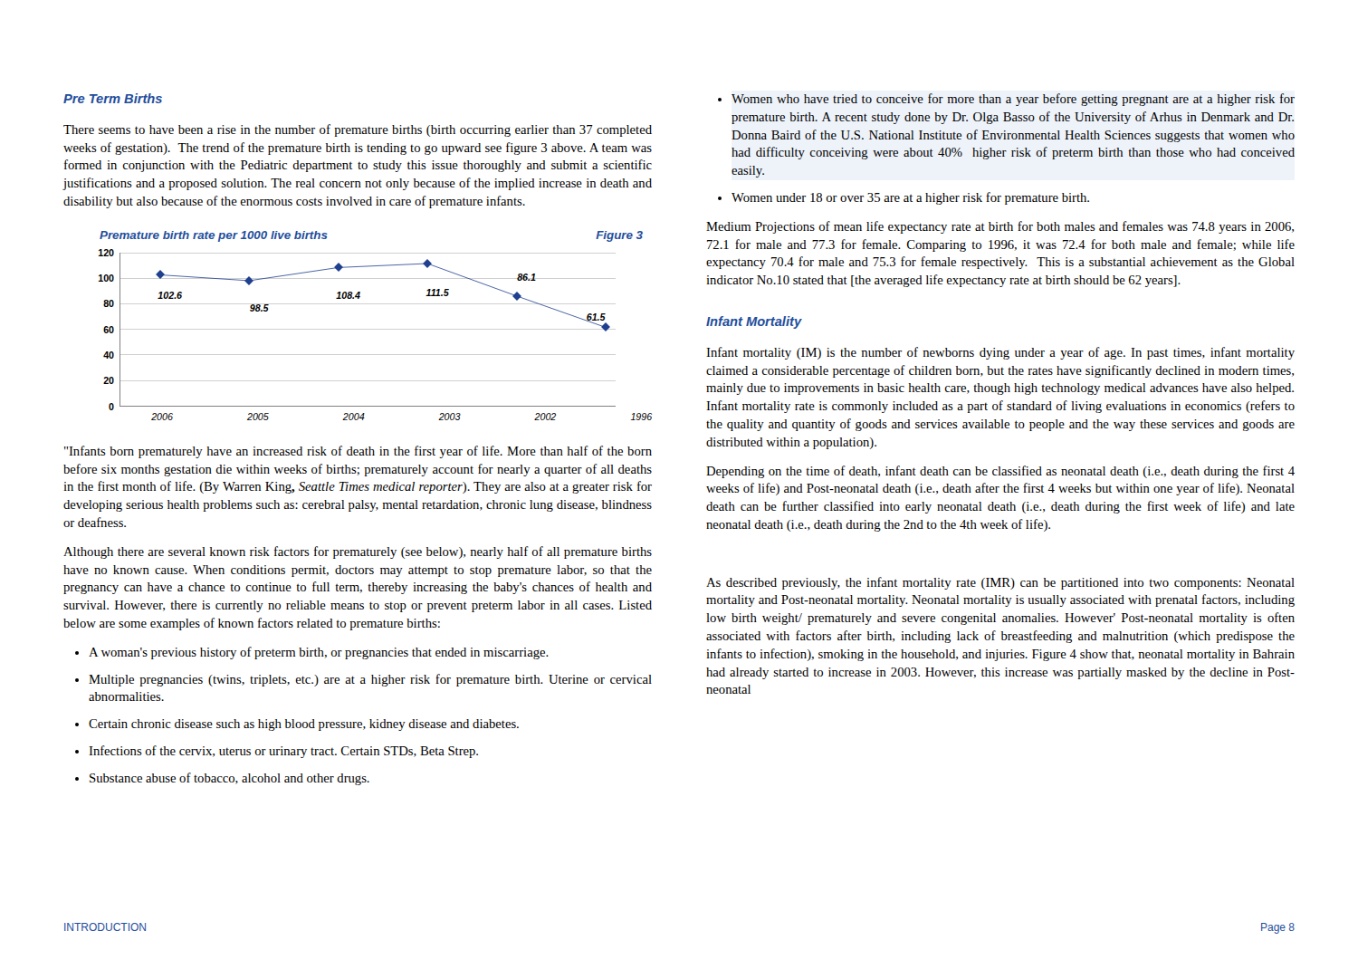Pre Term Births
There seems to have been a rise in the number of premature births (birth occurring earlier than 37 completed weeks of gestation). The trend of the premature birth is tending to go upward see figure 3 above. A team was formed in conjunction with the Pediatric department to study this issue thoroughly and submit a scientific justifications and a proposed solution. The real concern not only because of the implied increase in death and disability but also because of the enormous costs involved in care of premature infants.
Premature birth rate per 1000 live births Figure 3
120 100 80 60 40 20 0
102.6
98.5
108.4
111.5
86.1
61.5
2006 2005 2004 2003 2002 1996
"Infants born prematurely have an increased risk of death in the first year of life. More than half of the born before six months gestation die within weeks of births; prematurely account for nearly a quarter of all deaths in the first month of life. (By Warren King, Seattle Times medical reporter). They are also at a greater risk for developing serious health problems such as: cerebral palsy, mental retardation, chronic lung disease, blindness or deafness.
Although there are several known risk factors for prematurely (see below), nearly half of all premature births have no known cause. When conditions permit, doctors may attempt to stop premature labor, so that the pregnancy can have a chance to continue to full term, thereby increasing the baby's chances of health and survival. However, there is currently no reliable means to stop or prevent preterm labor in all cases. Listed below are some examples of known factors related to premature births:
A woman's previous history of preterm birth, or pregnancies that ended in miscarriage.
Multiple pregnancies (twins, triplets, etc.) are at a higher risk for premature birth. Uterine or cervical abnormalities.
Certain chronic disease such as high blood pressure, kidney disease and diabetes.
Infections of the cervix, uterus or urinary tract. Certain STDs, Beta Strep.
Substance abuse of tobacco, alcohol and other drugs.
Women who have tried to conceive for more than a year before getting pregnant are at a higher risk for premature birth. A recent study done by Dr. Olga Basso of the University of Arhus in Denmark and Dr. Donna Baird of the U.S. National Institute of Environmental Health Sciences suggests that women who had difficulty conceiving were about 40% higher risk of preterm birth than those who had conceived easily.
Women under 18 or over 35 are at a higher risk for premature birth.
Medium Projections of mean life expectancy rate at birth for both males and females was 74.8 years in 2006, 72.1 for male and 77.3 for female. Comparing to 1996, it was 72.4 for both male and female; while life expectancy 70.4 for male and 75.3 for female respectively. This is a substantial achievement as the Global indicator No.10 stated that [the averaged life expectancy rate at birth should be 62 years].
Infant Mortality
Infant mortality (IM) is the number of newborns dying under a year of age. In past times, infant mortality claimed a considerable percentage of children born, but the rates have significantly declined in modern times, mainly due to improvements in basic health care, though high technology medical advances have also helped. Infant mortality rate is commonly included as a part of standard of living evaluations in economics (refers to the quality and quantity of goods and services available to people and the way these services and goods are distributed within a population).
Depending on the time of death, infant death can be classified as neonatal death (i.e., death during the first 4 weeks of life) and Post-neonatal death (i.e., death after the first 4 weeks but within one year of life). Neonatal death can be further classified into early neonatal death (i.e., death during the first week of life) and late neonatal death (i.e., death during the 2nd to the 4th week of life).
As described previously, the infant mortality rate (IMR) can be partitioned into two components: Neonatal mortality and Post-neonatal mortality. Neonatal mortality is usually associated with prenatal factors, including low birth weight/ prematurely and severe congenital anomalies. However' Post-neonatal mortality is often associated with factors after birth, including lack of breastfeeding and malnutrition (which predispose the infants to infection), smoking in the household, and injuries. Figure 4 show that, neonatal mortality in Bahrain had already started to increase in 2003. However, this increase was partially masked by the decline in Post-neonatal
INTRODUCTION Page 8